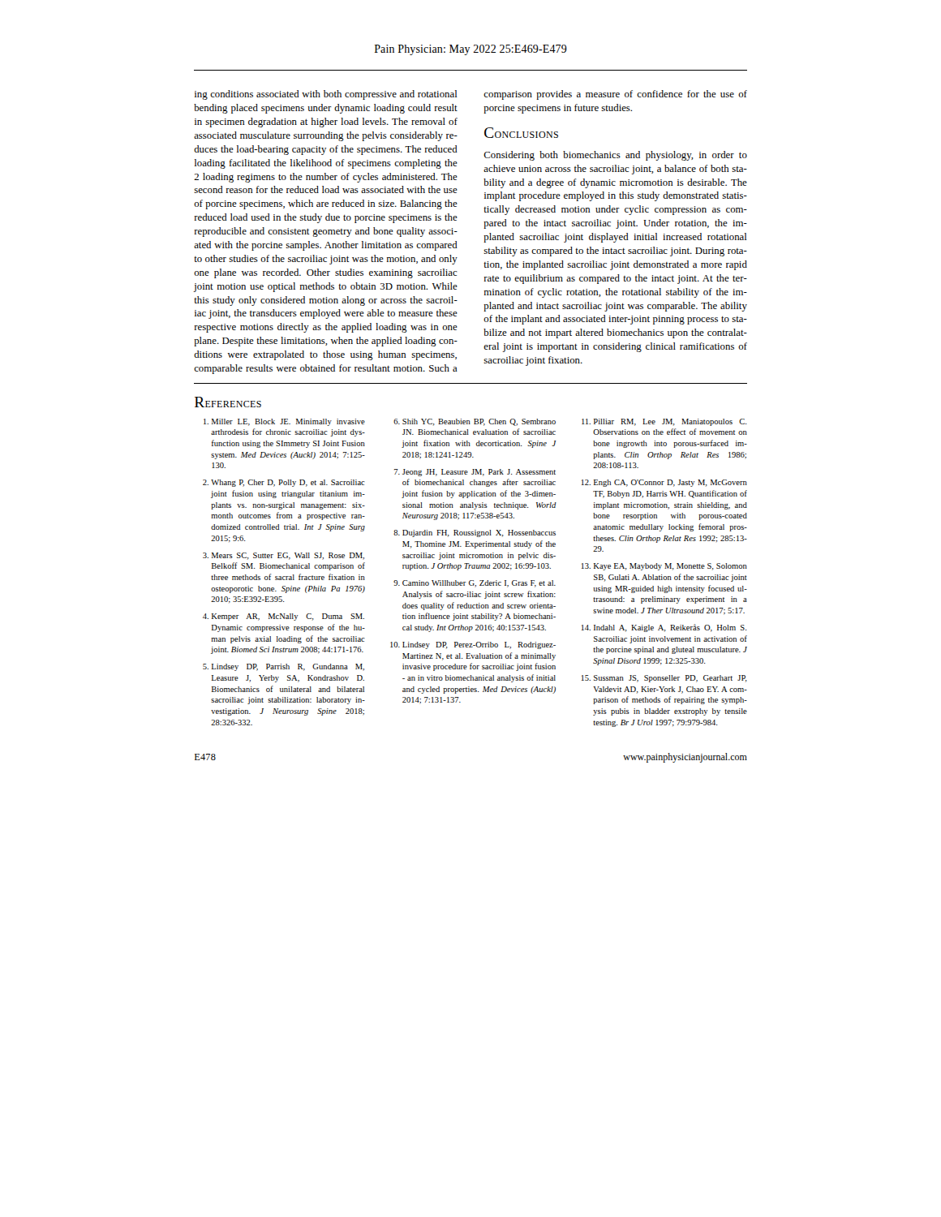Pain Physician: May 2022 25:E469-E479
ing conditions associated with both compressive and rotational bending placed specimens under dynamic loading could result in specimen degradation at higher load levels. The removal of associated musculature surrounding the pelvis considerably reduces the load-bearing capacity of the specimens. The reduced loading facilitated the likelihood of specimens completing the 2 loading regimens to the number of cycles administered. The second reason for the reduced load was associated with the use of porcine specimens, which are reduced in size. Balancing the reduced load used in the study due to porcine specimens is the reproducible and consistent geometry and bone quality associated with the porcine samples. Another limitation as compared to other studies of the sacroiliac joint was the motion, and only one plane was recorded. Other studies examining sacroiliac joint motion use optical methods to obtain 3D motion. While this study only considered motion along or across the sacroiliac joint, the transducers employed were able to measure these respective motions directly as the applied loading was in one plane. Despite these limitations, when the applied loading conditions were extrapolated to those using human specimens, comparable results were obtained for resultant motion. Such a comparison provides a measure of confidence for the use of porcine specimens in future studies.
Conclusions
Considering both biomechanics and physiology, in order to achieve union across the sacroiliac joint, a balance of both stability and a degree of dynamic micromotion is desirable. The implant procedure employed in this study demonstrated statistically decreased motion under cyclic compression as compared to the intact sacroiliac joint. Under rotation, the implanted sacroiliac joint displayed initial increased rotational stability as compared to the intact sacroiliac joint. During rotation, the implanted sacroiliac joint demonstrated a more rapid rate to equilibrium as compared to the intact joint. At the termination of cyclic rotation, the rotational stability of the implanted and intact sacroiliac joint was comparable. The ability of the implant and associated inter-joint pinning process to stabilize and not impart altered biomechanics upon the contralateral joint is important in considering clinical ramifications of sacroiliac joint fixation.
References
Miller LE, Block JE. Minimally invasive arthrodesis for chronic sacroiliac joint dysfunction using the SImmetry SI Joint Fusion system. Med Devices (Auckl) 2014; 7:125-130.
Whang P, Cher D, Polly D, et al. Sacroiliac joint fusion using triangular titanium implants vs. non-surgical management: six-month outcomes from a prospective randomized controlled trial. Int J Spine Surg 2015; 9:6.
Mears SC, Sutter EG, Wall SJ, Rose DM, Belkoff SM. Biomechanical comparison of three methods of sacral fracture fixation in osteoporotic bone. Spine (Phila Pa 1976) 2010; 35:E392-E395.
Kemper AR, McNally C, Duma SM. Dynamic compressive response of the human pelvis axial loading of the sacroiliac joint. Biomed Sci Instrum 2008; 44:171-176.
Lindsey DP, Parrish R, Gundanna M, Leasure J, Yerby SA, Kondrashov D. Biomechanics of unilateral and bilateral sacroiliac joint stabilization: laboratory investigation. J Neurosurg Spine 2018; 28:326-332.
Shih YC, Beaubien BP, Chen Q, Sembrano JN. Biomechanical evaluation of sacroiliac joint fixation with decortication. Spine J 2018; 18:1241-1249.
Jeong JH, Leasure JM, Park J. Assessment of biomechanical changes after sacroiliac joint fusion by application of the 3-dimensional motion analysis technique. World Neurosurg 2018; 117:e538-e543.
Dujardin FH, Roussignol X, Hossenbaccus M, Thomine JM. Experimental study of the sacroiliac joint micromotion in pelvic disruption. J Orthop Trauma 2002; 16:99-103.
Camino Willhuber G, Zderic I, Gras F, et al. Analysis of sacro-iliac joint screw fixation: does quality of reduction and screw orientation influence joint stability? A biomechanical study. Int Orthop 2016; 40:1537-1543.
Lindsey DP, Perez-Orribo L, Rodriguez-Martinez N, et al. Evaluation of a minimally invasive procedure for sacroiliac joint fusion - an in vitro biomechanical analysis of initial and cycled properties. Med Devices (Auckl) 2014; 7:131-137.
Pilliar RM, Lee JM, Maniatopoulos C. Observations on the effect of movement on bone ingrowth into porous-surfaced implants. Clin Orthop Relat Res 1986; 208:108-113.
Engh CA, O'Connor D, Jasty M, McGovern TF, Bobyn JD, Harris WH. Quantification of implant micromotion, strain shielding, and bone resorption with porous-coated anatomic medullary locking femoral prostheses. Clin Orthop Relat Res 1992; 285:13-29.
Kaye EA, Maybody M, Monette S, Solomon SB, Gulati A. Ablation of the sacroiliac joint using MR-guided high intensity focused ultrasound: a preliminary experiment in a swine model. J Ther Ultrasound 2017; 5:17.
Indahl A, Kaigle A, Reikerås O, Holm S. Sacroiliac joint involvement in activation of the porcine spinal and gluteal musculature. J Spinal Disord 1999; 12:325-330.
Sussman JS, Sponseller PD, Gearhart JP, Valdevit AD, Kier-York J, Chao EY. A comparison of methods of repairing the symphysis pubis in bladder exstrophy by tensile testing. Br J Urol 1997; 79:979-984.
E478
www.painphysicianjournal.com